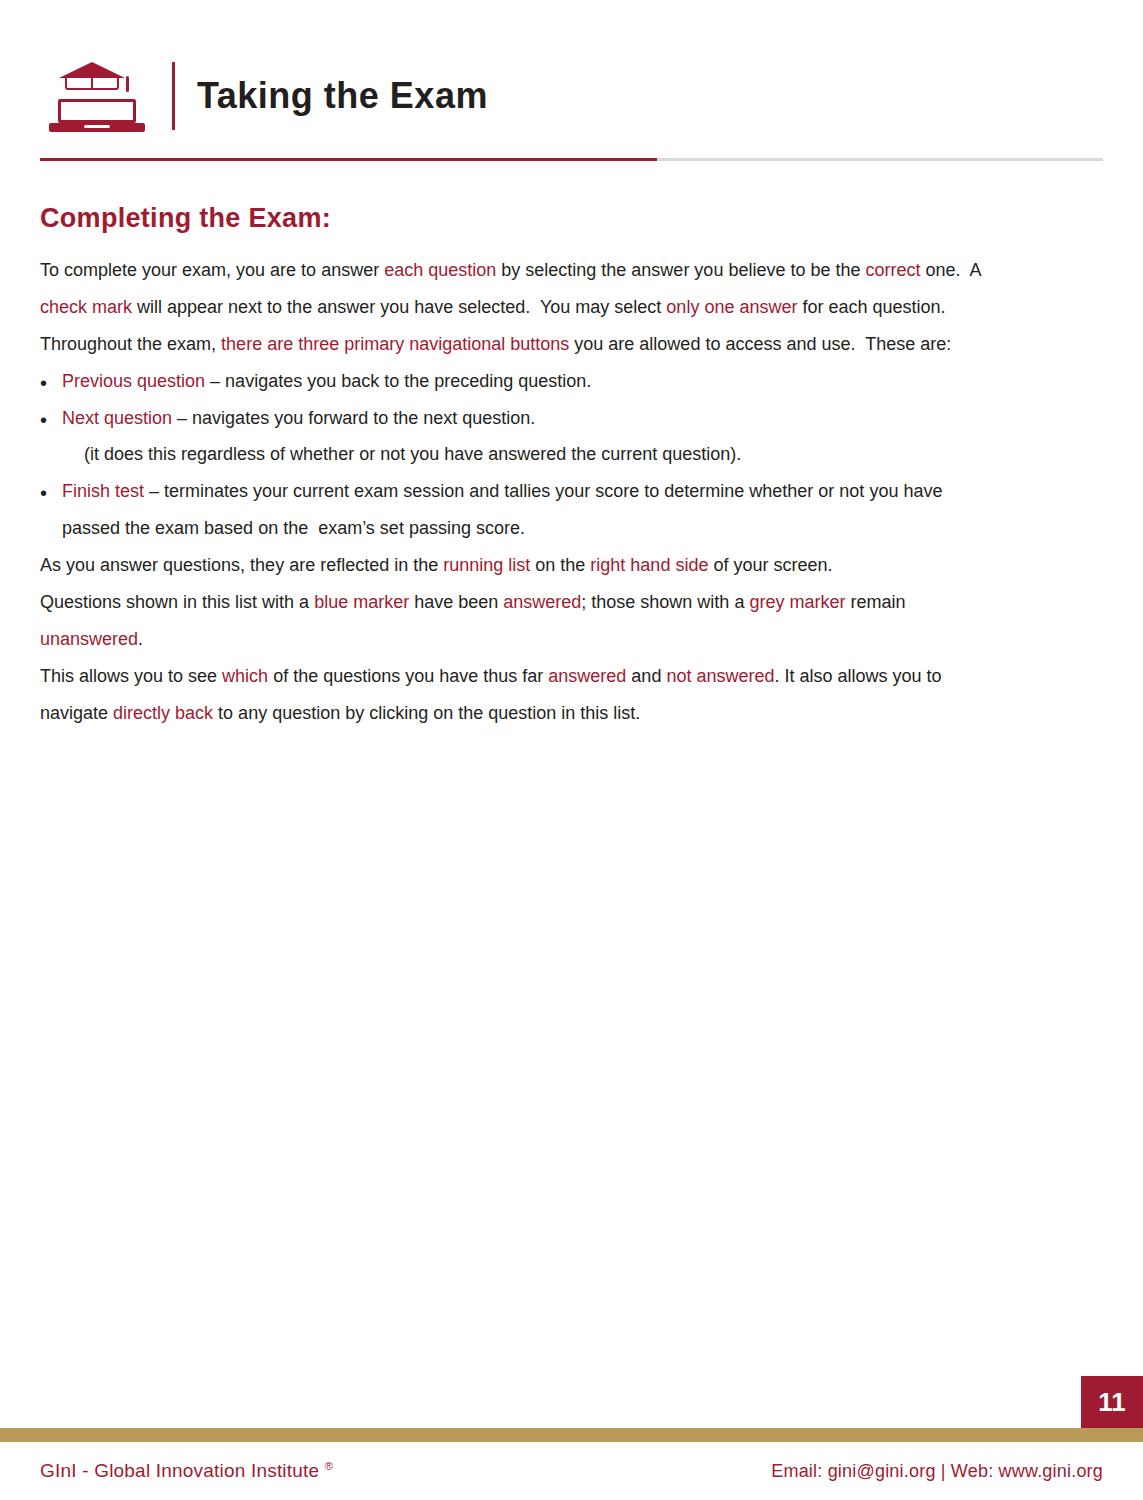Taking the Exam
Completing the Exam:
To complete your exam, you are to answer each question by selecting the answer you believe to be the correct one. A check mark will appear next to the answer you have selected. You may select only one answer for each question.
Throughout the exam, there are three primary navigational buttons you are allowed to access and use. These are:
Previous question – navigates you back to the preceding question.
Next question – navigates you forward to the next question.
(it does this regardless of whether or not you have answered the current question).
Finish test – terminates your current exam session and tallies your score to determine whether or not you have passed the exam based on the exam’s set passing score.
As you answer questions, they are reflected in the running list on the right hand side of your screen.
Questions shown in this list with a blue marker have been answered; those shown with a grey marker remain unanswered.
This allows you to see which of the questions you have thus far answered and not answered. It also allows you to navigate directly back to any question by clicking on the question in this list.
11
GInI - Global Innovation Institute ®
Email: gini@gini.org | Web: www.gini.org